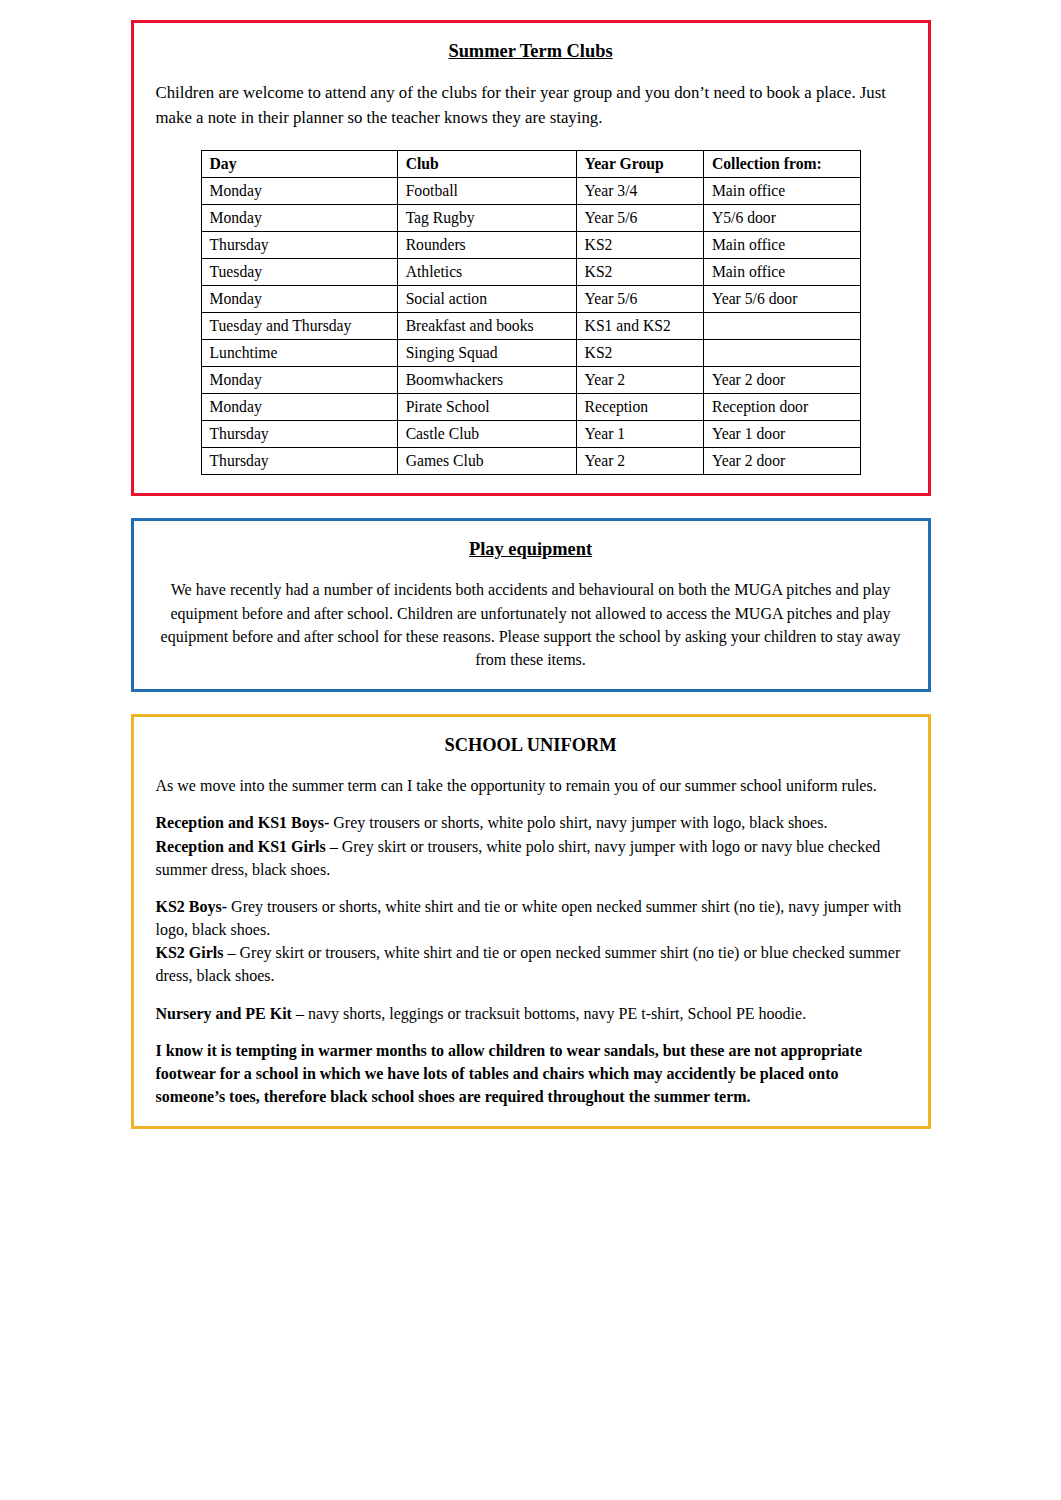Summer Term Clubs
Children are welcome to attend any of the clubs for their year group and you don’t need to book a place. Just make a note in their planner so the teacher knows they are staying.
| Day | Club | Year Group | Collection from: |
| --- | --- | --- | --- |
| Monday | Football | Year 3/4 | Main office |
| Monday | Tag Rugby | Year 5/6 | Y5/6 door |
| Thursday | Rounders | KS2 | Main office |
| Tuesday | Athletics | KS2 | Main office |
| Monday | Social action | Year 5/6 | Year 5/6 door |
| Tuesday and Thursday | Breakfast and books | KS1 and KS2 | |
| Lunchtime | Singing Squad | KS2 | |
| Monday | Boomwhackers | Year 2 | Year 2 door |
| Monday | Pirate School | Reception | Reception door |
| Thursday | Castle Club | Year 1 | Year 1 door |
| Thursday | Games Club | Year 2 | Year 2 door |
Play equipment
We have recently had a number of incidents both accidents and behavioural on both the MUGA pitches and play equipment before and after school. Children are unfortunately not allowed to access the MUGA pitches and play equipment before and after school for these reasons. Please support the school by asking your children to stay away from these items.
SCHOOL UNIFORM
As we move into the summer term can I take the opportunity to remain you of our summer school uniform rules.
Reception and KS1 Boys- Grey trousers or shorts, white polo shirt, navy jumper with logo, black shoes.
Reception and KS1 Girls – Grey skirt or trousers, white polo shirt, navy jumper with logo or navy blue checked summer dress, black shoes.
KS2 Boys- Grey trousers or shorts, white shirt and tie or white open necked summer shirt (no tie), navy jumper with logo, black shoes.
KS2 Girls – Grey skirt or trousers, white shirt and tie or open necked summer shirt (no tie) or blue checked summer dress, black shoes.
Nursery and PE Kit – navy shorts, leggings or tracksuit bottoms, navy PE t-shirt, School PE hoodie.
I know it is tempting in warmer months to allow children to wear sandals, but these are not appropriate footwear for a school in which we have lots of tables and chairs which may accidently be placed onto someone’s toes, therefore black school shoes are required throughout the summer term.